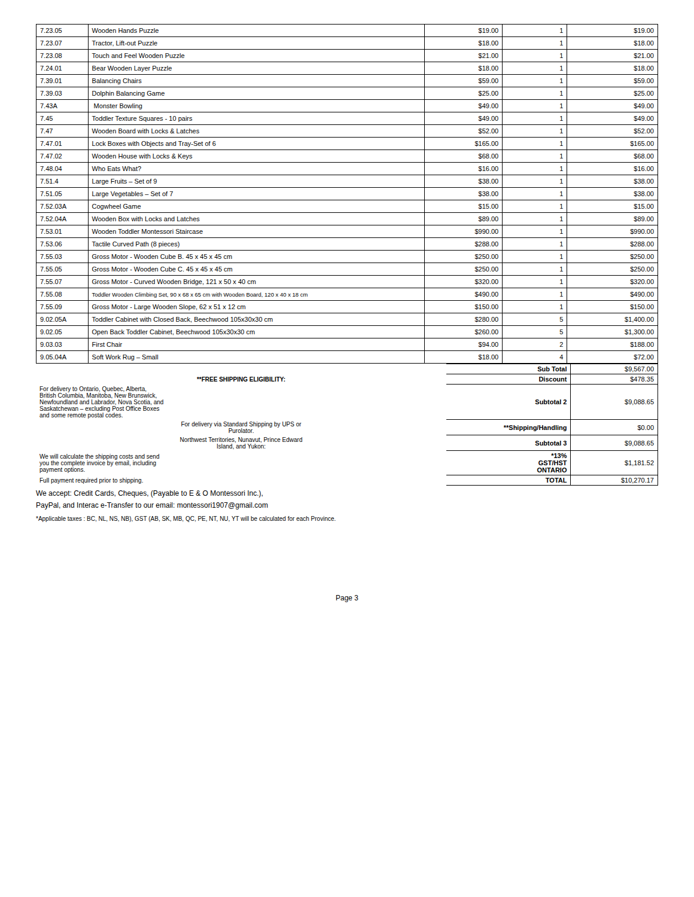| 7.23.05 | Wooden Hands Puzzle | $19.00 | 1 | $19.00 |
| 7.23.07 | Tractor, Lift-out Puzzle | $18.00 | 1 | $18.00 |
| 7.23.08 | Touch and Feel Wooden Puzzle | $21.00 | 1 | $21.00 |
| 7.24.01 | Bear Wooden Layer Puzzle | $18.00 | 1 | $18.00 |
| 7.39.01 | Balancing Chairs | $59.00 | 1 | $59.00 |
| 7.39.03 | Dolphin Balancing Game | $25.00 | 1 | $25.00 |
| 7.43A | Monster Bowling | $49.00 | 1 | $49.00 |
| 7.45 | Toddler Texture Squares - 10 pairs | $49.00 | 1 | $49.00 |
| 7.47 | Wooden Board with Locks & Latches | $52.00 | 1 | $52.00 |
| 7.47.01 | Lock Boxes with Objects and Tray-Set of 6 | $165.00 | 1 | $165.00 |
| 7.47.02 | Wooden House with Locks & Keys | $68.00 | 1 | $68.00 |
| 7.48.04 | Who Eats What? | $16.00 | 1 | $16.00 |
| 7.51.4 | Large Fruits – Set of 9 | $38.00 | 1 | $38.00 |
| 7.51.05 | Large Vegetables – Set of 7 | $38.00 | 1 | $38.00 |
| 7.52.03A | Cogwheel Game | $15.00 | 1 | $15.00 |
| 7.52.04A | Wooden Box with Locks and Latches | $89.00 | 1 | $89.00 |
| 7.53.01 | Wooden Toddler Montessori Staircase | $990.00 | 1 | $990.00 |
| 7.53.06 | Tactile Curved Path (8 pieces) | $288.00 | 1 | $288.00 |
| 7.55.03 | Gross Motor - Wooden Cube B. 45 x 45 x 45 cm | $250.00 | 1 | $250.00 |
| 7.55.05 | Gross Motor - Wooden Cube C. 45 x 45 x 45 cm | $250.00 | 1 | $250.00 |
| 7.55.07 | Gross Motor - Curved Wooden Bridge, 121 x 50 x 40 cm | $320.00 | 1 | $320.00 |
| 7.55.08 | Toddler Wooden Climbing Set, 90 x 68 x 65 cm with Wooden Board, 120 x 40 x 18 cm | $490.00 | 1 | $490.00 |
| 7.55.09 | Gross Motor - Large Wooden Slope, 62 x 51 x 12 cm | $150.00 | 1 | $150.00 |
| 9.02.05A | Toddler Cabinet with Closed Back, Beechwood 105x30x30 cm | $280.00 | 5 | $1,400.00 |
| 9.02.05 | Open Back Toddler Cabinet, Beechwood 105x30x30 cm | $260.00 | 5 | $1,300.00 |
| 9.03.03 | First Chair | $94.00 | 2 | $188.00 |
| 9.05.04A | Soft Work Rug – Small | $18.00 | 4 | $72.00 |
| | Sub Total | $9,567.00 |
| **FREE SHIPPING ELIGIBILITY: | Discount | $478.35 |
| For delivery to Ontario, Quebec, Alberta, British Columbia, Manitoba, New Brunswick, Newfoundland and Labrador, Nova Scotia, and Saskatchewan – excluding Post Office Boxes and some remote postal codes. | Subtotal 2 | $9,088.65 |
| For delivery via Standard Shipping by UPS or Purolator. | **Shipping/Handling | $0.00 |
| Northwest Territories, Nunavut, Prince Edward Island, and Yukon: | Subtotal 3 | $9,088.65 |
| We will calculate the shipping costs and send you the complete invoice by email, including payment options. | *13% GST/HST ONTARIO | $1,181.52 |
| Full payment required prior to shipping. | TOTAL | $10,270.17 |
We accept: Credit Cards, Cheques, (Payable to E & O Montessori Inc.),
PayPal, and Interac e-Transfer to our email: montessori1907@gmail.com
*Applicable taxes : BC, NL, NS, NB), GST (AB, SK, MB, QC, PE, NT, NU, YT will be calculated for each Province.
Page 3